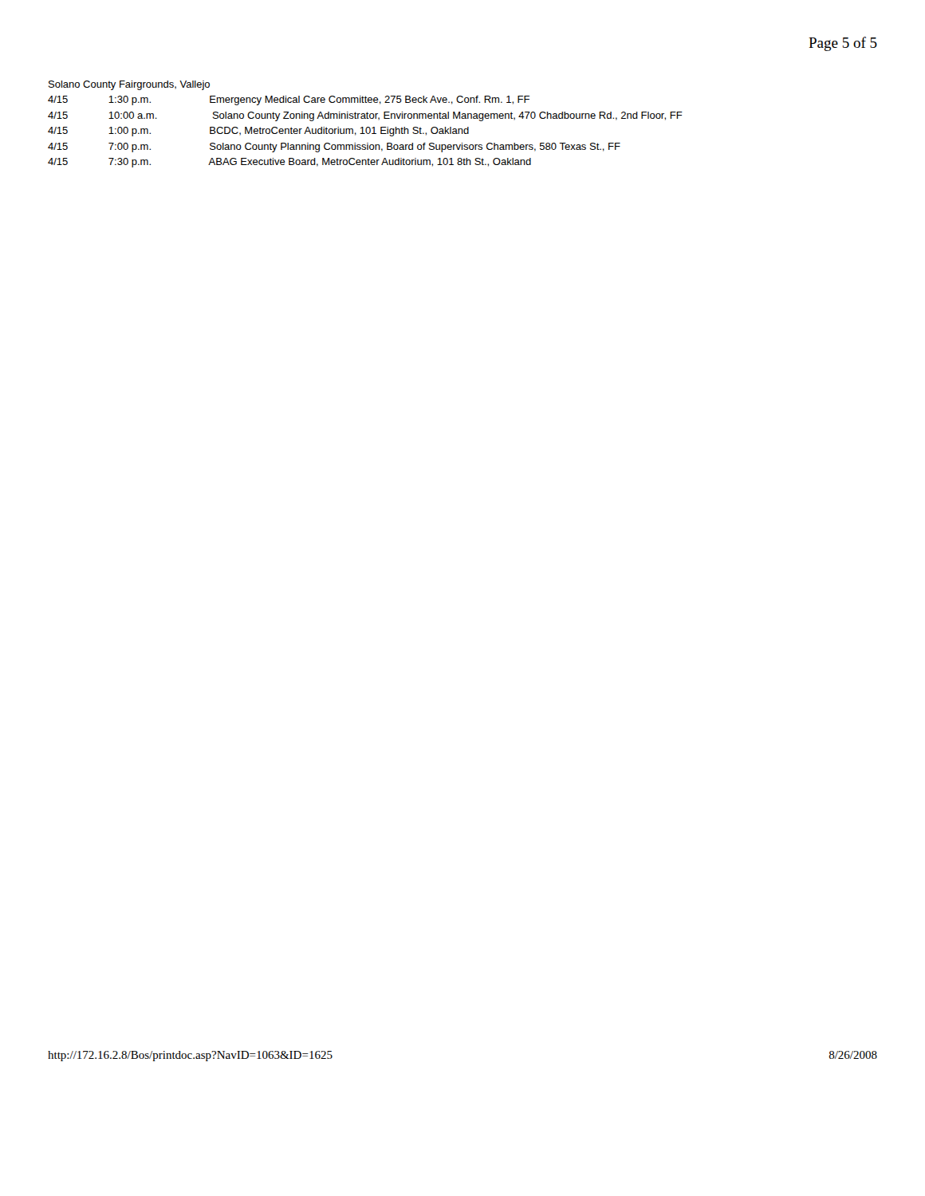Page 5 of 5
Solano County Fairgrounds, Vallejo 4/15 1:30 p.m. Emergency Medical Care Committee, 275 Beck Ave., Conf. Rm. 1, FF 4/15 10:00 a.m. Solano County Zoning Administrator, Environmental Management, 470 Chadbourne Rd., 2nd Floor, FF 4/15 1:00 p.m. BCDC, MetroCenter Auditorium, 101 Eighth St., Oakland 4/15 7:00 p.m. Solano County Planning Commission, Board of Supervisors Chambers, 580 Texas St., FF 4/15 7:30 p.m. ABAG Executive Board, MetroCenter Auditorium, 101 8th St., Oakland
http://172.16.2.8/Bos/printdoc.asp?NavID=1063&ID=1625 8/26/2008